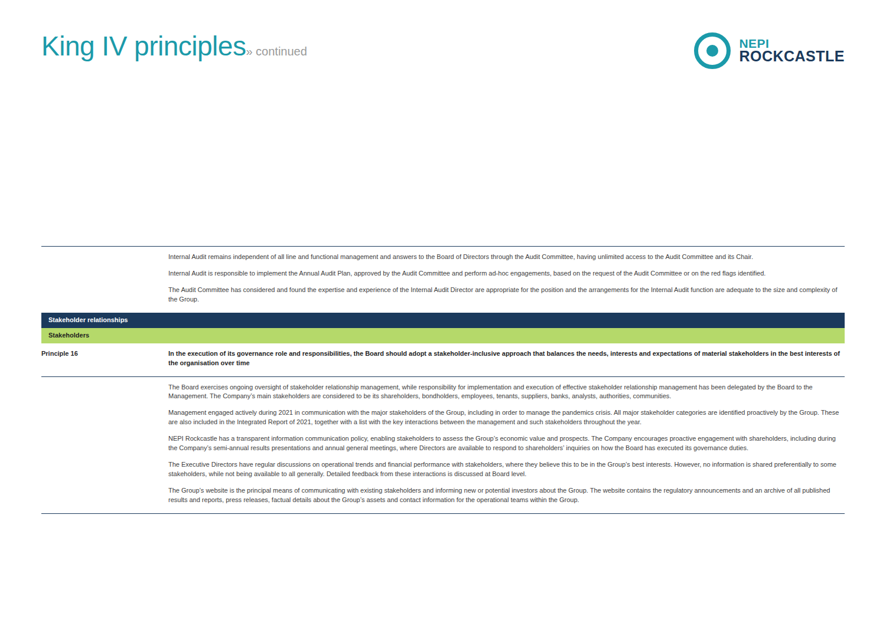King IV principles» continued
NEPI ROCKCASTLE
| | Internal Audit remains independent of all line and functional management and answers to the Board of Directors through the Audit Committee, having unlimited access to the Audit Committee and its Chair. Internal Audit is responsible to implement the Annual Audit Plan, approved by the Audit Committee and perform ad-hoc engagements, based on the request of the Audit Committee or on the red flags identified. The Audit Committee has considered and found the expertise and experience of the Internal Audit Director are appropriate for the position and the arrangements for the Internal Audit function are adequate to the size and complexity of the Group. |
| Stakeholder relationships |
| Stakeholders |
| Principle 16 | In the execution of its governance role and responsibilities, the Board should adopt a stakeholder-inclusive approach that balances the needs, interests and expectations of material stakeholders in the best interests of the organisation over time |
| | The Board exercises ongoing oversight of stakeholder relationship management, while responsibility for implementation and execution of effective stakeholder relationship management has been delegated by the Board to the Management. The Company’s main stakeholders are considered to be its shareholders, bondholders, employees, tenants, suppliers, banks, analysts, authorities, communities. Management engaged actively during 2021 in communication with the major stakeholders of the Group, including in order to manage the pandemics crisis. All major stakeholder categories are identified proactively by the Group. These are also included in the Integrated Report of 2021, together with a list with the key interactions between the management and such stakeholders throughout the year. NEPI Rockcastle has a transparent information communication policy, enabling stakeholders to assess the Group’s economic value and prospects. The Company encourages proactive engagement with shareholders, including during the Company’s semi-annual results presentations and annual general meetings, where Directors are available to respond to shareholders’ inquiries on how the Board has executed its governance duties. The Executive Directors have regular discussions on operational trends and financial performance with stakeholders, where they believe this to be in the Group’s best interests. However, no information is shared preferentially to some stakeholders, while not being available to all generally. Detailed feedback from these interactions is discussed at Board level. The Group’s website is the principal means of communicating with existing stakeholders and informing new or potential investors about the Group. The website contains the regulatory announcements and an archive of all published results and reports, press releases, factual details about the Group’s assets and contact information for the operational teams within the Group. |